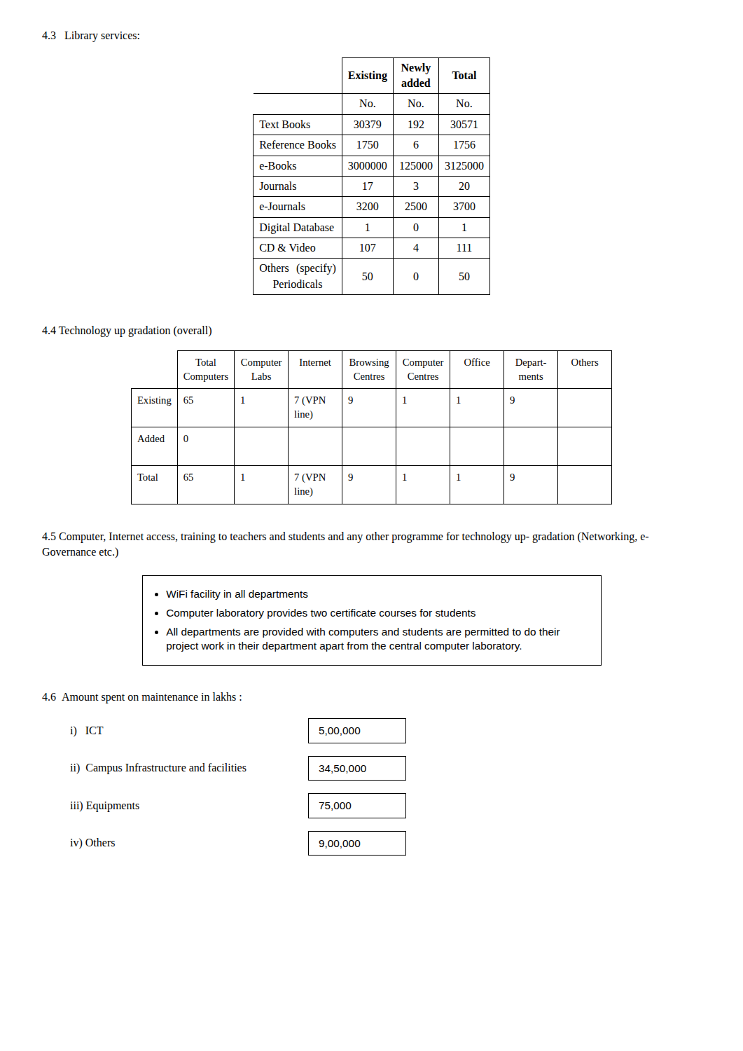4.3 Library services:
| | Existing | Newly added | Total |
| --- | --- | --- | --- |
| | No. | No. | No. |
| Text Books | 30379 | 192 | 30571 |
| Reference Books | 1750 | 6 | 1756 |
| e-Books | 3000000 | 125000 | 3125000 |
| Journals | 17 | 3 | 20 |
| e-Journals | 3200 | 2500 | 3700 |
| Digital Database | 1 | 0 | 1 |
| CD & Video | 107 | 4 | 111 |
| Others (specify) Periodicals | 50 | 0 | 50 |
4.4 Technology up gradation (overall)
| | Total Computers | Computer Labs | Internet | Browsing Centres | Computer Centres | Office | Depart- ments | Others |
| --- | --- | --- | --- | --- | --- | --- | --- | --- |
| Existing | 65 | 1 | 7 (VPN line) | 9 | 1 | 1 | 9 | |
| Added | 0 | | | | | | | |
| Total | 65 | 1 | 7 (VPN line) | 9 | 1 | 1 | 9 | |
4.5 Computer, Internet access, training to teachers and students and any other programme for technology up- gradation (Networking, e-Governance etc.)
WiFi facility in all departments
Computer laboratory provides two certificate courses for students
All departments are provided with computers and students are permitted to do their project work in their department apart from the central computer laboratory.
4.6 Amount spent on maintenance in lakhs :
i) ICT
5,00,000
ii) Campus Infrastructure and facilities
34,50,000
iii) Equipments
75,000
iv) Others
9,00,000